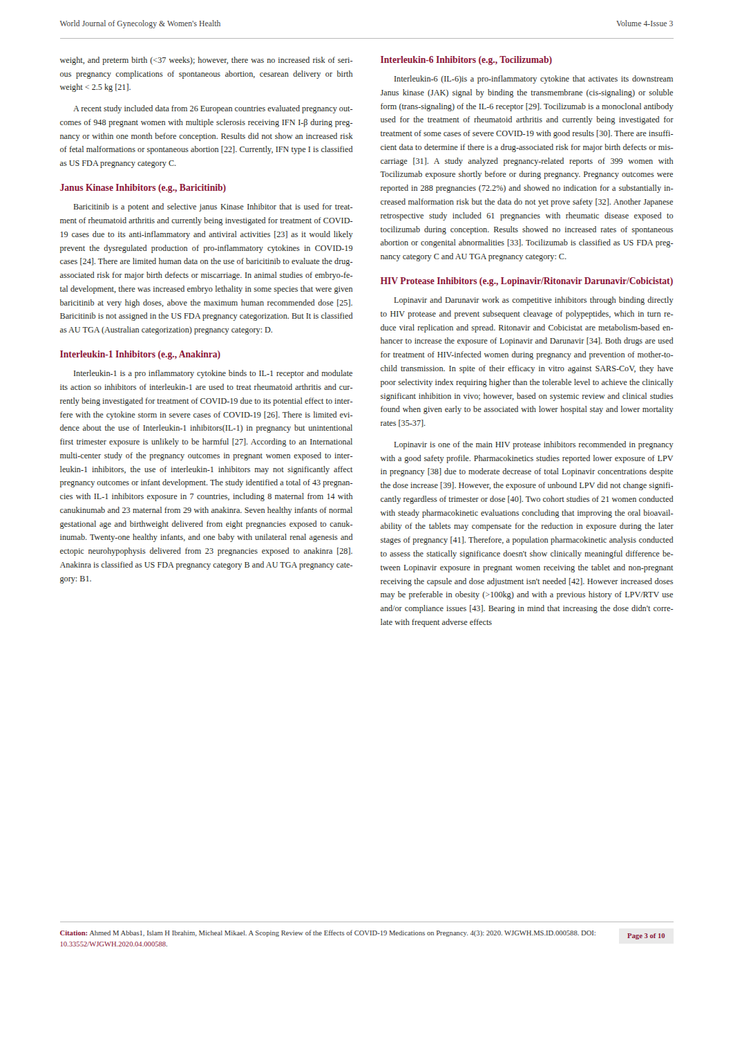World Journal of Gynecology & Women's Health
Volume 4-Issue 3
weight, and preterm birth (<37 weeks); however, there was no increased risk of serious pregnancy complications of spontaneous abortion, cesarean delivery or birth weight < 2.5 kg [21].
A recent study included data from 26 European countries evaluated pregnancy outcomes of 948 pregnant women with multiple sclerosis receiving IFN I-β during pregnancy or within one month before conception. Results did not show an increased risk of fetal malformations or spontaneous abortion [22]. Currently, IFN type I is classified as US FDA pregnancy category C.
Janus Kinase Inhibitors (e.g., Baricitinib)
Baricitinib is a potent and selective janus Kinase Inhibitor that is used for treatment of rheumatoid arthritis and currently being investigated for treatment of COVID-19 cases due to its anti-inflammatory and antiviral activities [23] as it would likely prevent the dysregulated production of pro-inflammatory cytokines in COVID-19 cases [24]. There are limited human data on the use of baricitinib to evaluate the drug-associated risk for major birth defects or miscarriage. In animal studies of embryo-fetal development, there was increased embryo lethality in some species that were given baricitinib at very high doses, above the maximum human recommended dose [25]. Baricitinib is not assigned in the US FDA pregnancy categorization. But It is classified as AU TGA (Australian categorization) pregnancy category: D.
Interleukin-1 Inhibitors (e.g., Anakinra)
Interleukin-1 is a pro inflammatory cytokine binds to IL-1 receptor and modulate its action so inhibitors of interleukin-1 are used to treat rheumatoid arthritis and currently being investigated for treatment of COVID-19 due to its potential effect to interfere with the cytokine storm in severe cases of COVID-19 [26]. There is limited evidence about the use of Interleukin-1 inhibitors(IL-1) in pregnancy but unintentional first trimester exposure is unlikely to be harmful [27]. According to an International multi-center study of the pregnancy outcomes in pregnant women exposed to interleukin-1 inhibitors, the use of interleukin-1 inhibitors may not significantly affect pregnancy outcomes or infant development. The study identified a total of 43 pregnancies with IL-1 inhibitors exposure in 7 countries, including 8 maternal from 14 with canukinumab and 23 maternal from 29 with anakinra. Seven healthy infants of normal gestational age and birthweight delivered from eight pregnancies exposed to canukinumab. Twenty-one healthy infants, and one baby with unilateral renal agenesis and ectopic neurohypophysis delivered from 23 pregnancies exposed to anakinra [28]. Anakinra is classified as US FDA pregnancy category B and AU TGA pregnancy category: B1.
Interleukin-6 Inhibitors (e.g., Tocilizumab)
Interleukin-6 (IL-6)is a pro-inflammatory cytokine that activates its downstream Janus kinase (JAK) signal by binding the transmembrane (cis-signaling) or soluble form (trans-signaling) of the IL-6 receptor [29]. Tocilizumab is a monoclonal antibody used for the treatment of rheumatoid arthritis and currently being investigated for treatment of some cases of severe COVID-19 with good results [30]. There are insufficient data to determine if there is a drug-associated risk for major birth defects or miscarriage [31]. A study analyzed pregnancy-related reports of 399 women with Tocilizumab exposure shortly before or during pregnancy. Pregnancy outcomes were reported in 288 pregnancies (72.2%) and showed no indication for a substantially increased malformation risk but the data do not yet prove safety [32]. Another Japanese retrospective study included 61 pregnancies with rheumatic disease exposed to tocilizumab during conception. Results showed no increased rates of spontaneous abortion or congenital abnormalities [33]. Tocilizumab is classified as US FDA pregnancy category C and AU TGA pregnancy category: C.
HIV Protease Inhibitors (e.g., Lopinavir/Ritonavir Darunavir/Cobicistat)
Lopinavir and Darunavir work as competitive inhibitors through binding directly to HIV protease and prevent subsequent cleavage of polypeptides, which in turn reduce viral replication and spread. Ritonavir and Cobicistat are metabolism-based enhancer to increase the exposure of Lopinavir and Darunavir [34]. Both drugs are used for treatment of HIV-infected women during pregnancy and prevention of mother-to-child transmission. In spite of their efficacy in vitro against SARS-CoV, they have poor selectivity index requiring higher than the tolerable level to achieve the clinically significant inhibition in vivo; however, based on systemic review and clinical studies found when given early to be associated with lower hospital stay and lower mortality rates [35-37].
Lopinavir is one of the main HIV protease inhibitors recommended in pregnancy with a good safety profile. Pharmacokinetics studies reported lower exposure of LPV in pregnancy [38] due to moderate decrease of total Lopinavir concentrations despite the dose increase [39]. However, the exposure of unbound LPV did not change significantly regardless of trimester or dose [40]. Two cohort studies of 21 women conducted with steady pharmacokinetic evaluations concluding that improving the oral bioavailability of the tablets may compensate for the reduction in exposure during the later stages of pregnancy [41]. Therefore, a population pharmacokinetic analysis conducted to assess the statically significance doesn't show clinically meaningful difference between Lopinavir exposure in pregnant women receiving the tablet and non-pregnant receiving the capsule and dose adjustment isn't needed [42]. However increased doses may be preferable in obesity (>100kg) and with a previous history of LPV/RTV use and/or compliance issues [43]. Bearing in mind that increasing the dose didn't correlate with frequent adverse effects
Citation: Ahmed M Abbas1, Islam H Ibrahim, Micheal Mikael. A Scoping Review of the Effects of COVID-19 Medications on Pregnancy. 4(3): 2020. WJGWH.MS.ID.000588. DOI: 10.33552/WJGWH.2020.04.000588.
Page 3 of 10